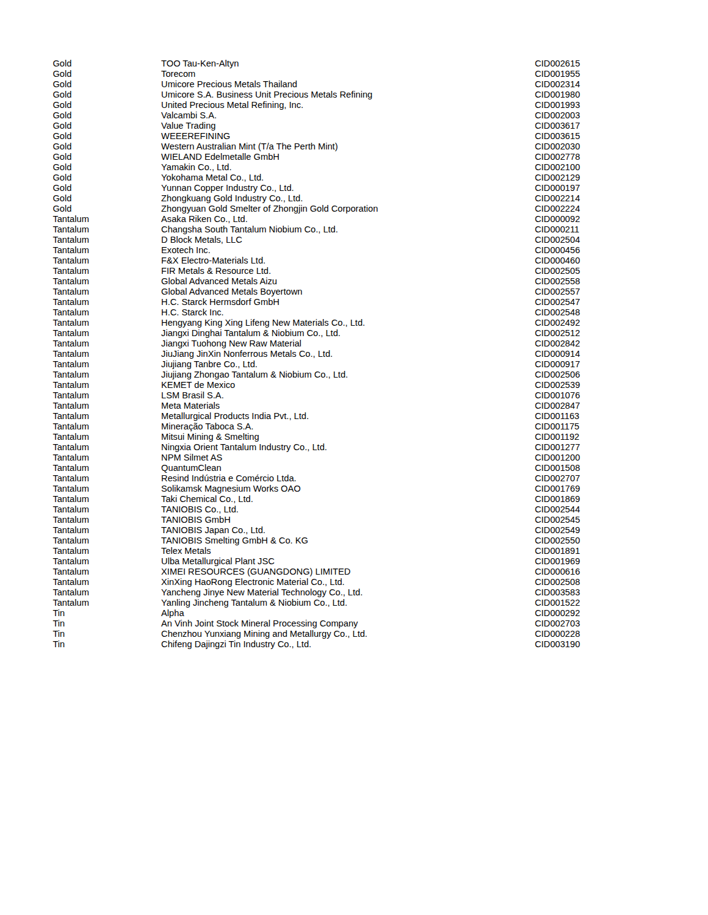| Gold | TOO Tau-Ken-Altyn | CID002615 |
| Gold | Torecom | CID001955 |
| Gold | Umicore Precious Metals Thailand | CID002314 |
| Gold | Umicore S.A. Business Unit Precious Metals Refining | CID001980 |
| Gold | United Precious Metal Refining, Inc. | CID001993 |
| Gold | Valcambi S.A. | CID002003 |
| Gold | Value Trading | CID003617 |
| Gold | WEEEREFINING | CID003615 |
| Gold | Western Australian Mint (T/a The Perth Mint) | CID002030 |
| Gold | WIELAND Edelmetalle GmbH | CID002778 |
| Gold | Yamakin Co., Ltd. | CID002100 |
| Gold | Yokohama Metal Co., Ltd. | CID002129 |
| Gold | Yunnan Copper Industry Co., Ltd. | CID000197 |
| Gold | Zhongkuang Gold Industry Co., Ltd. | CID002214 |
| Gold | Zhongyuan Gold Smelter of Zhongjin Gold Corporation | CID002224 |
| Tantalum | Asaka Riken Co., Ltd. | CID000092 |
| Tantalum | Changsha South Tantalum Niobium Co., Ltd. | CID000211 |
| Tantalum | D Block Metals, LLC | CID002504 |
| Tantalum | Exotech Inc. | CID000456 |
| Tantalum | F&X Electro-Materials Ltd. | CID000460 |
| Tantalum | FIR Metals & Resource Ltd. | CID002505 |
| Tantalum | Global Advanced Metals Aizu | CID002558 |
| Tantalum | Global Advanced Metals Boyertown | CID002557 |
| Tantalum | H.C. Starck Hermsdorf GmbH | CID002547 |
| Tantalum | H.C. Starck Inc. | CID002548 |
| Tantalum | Hengyang King Xing Lifeng New Materials Co., Ltd. | CID002492 |
| Tantalum | Jiangxi Dinghai Tantalum & Niobium Co., Ltd. | CID002512 |
| Tantalum | Jiangxi Tuohong New Raw Material | CID002842 |
| Tantalum | JiuJiang JinXin Nonferrous Metals Co., Ltd. | CID000914 |
| Tantalum | Jiujiang Tanbre Co., Ltd. | CID000917 |
| Tantalum | Jiujiang Zhongao Tantalum & Niobium Co., Ltd. | CID002506 |
| Tantalum | KEMET de Mexico | CID002539 |
| Tantalum | LSM Brasil S.A. | CID001076 |
| Tantalum | Meta Materials | CID002847 |
| Tantalum | Metallurgical Products India Pvt., Ltd. | CID001163 |
| Tantalum | Mineração Taboca S.A. | CID001175 |
| Tantalum | Mitsui Mining & Smelting | CID001192 |
| Tantalum | Ningxia Orient Tantalum Industry Co., Ltd. | CID001277 |
| Tantalum | NPM Silmet AS | CID001200 |
| Tantalum | QuantumClean | CID001508 |
| Tantalum | Resind Indústria e Comércio Ltda. | CID002707 |
| Tantalum | Solikamsk Magnesium Works OAO | CID001769 |
| Tantalum | Taki Chemical Co., Ltd. | CID001869 |
| Tantalum | TANIOBIS Co., Ltd. | CID002544 |
| Tantalum | TANIOBIS GmbH | CID002545 |
| Tantalum | TANIOBIS Japan Co., Ltd. | CID002549 |
| Tantalum | TANIOBIS Smelting GmbH & Co. KG | CID002550 |
| Tantalum | Telex Metals | CID001891 |
| Tantalum | Ulba Metallurgical Plant JSC | CID001969 |
| Tantalum | XIMEI RESOURCES (GUANGDONG) LIMITED | CID000616 |
| Tantalum | XinXing HaoRong Electronic Material Co., Ltd. | CID002508 |
| Tantalum | Yancheng Jinye New Material Technology Co., Ltd. | CID003583 |
| Tantalum | Yanling Jincheng Tantalum & Niobium Co., Ltd. | CID001522 |
| Tin | Alpha | CID000292 |
| Tin | An Vinh Joint Stock Mineral Processing Company | CID002703 |
| Tin | Chenzhou Yunxiang Mining and Metallurgy Co., Ltd. | CID000228 |
| Tin | Chifeng Dajingzi Tin Industry Co., Ltd. | CID003190 |